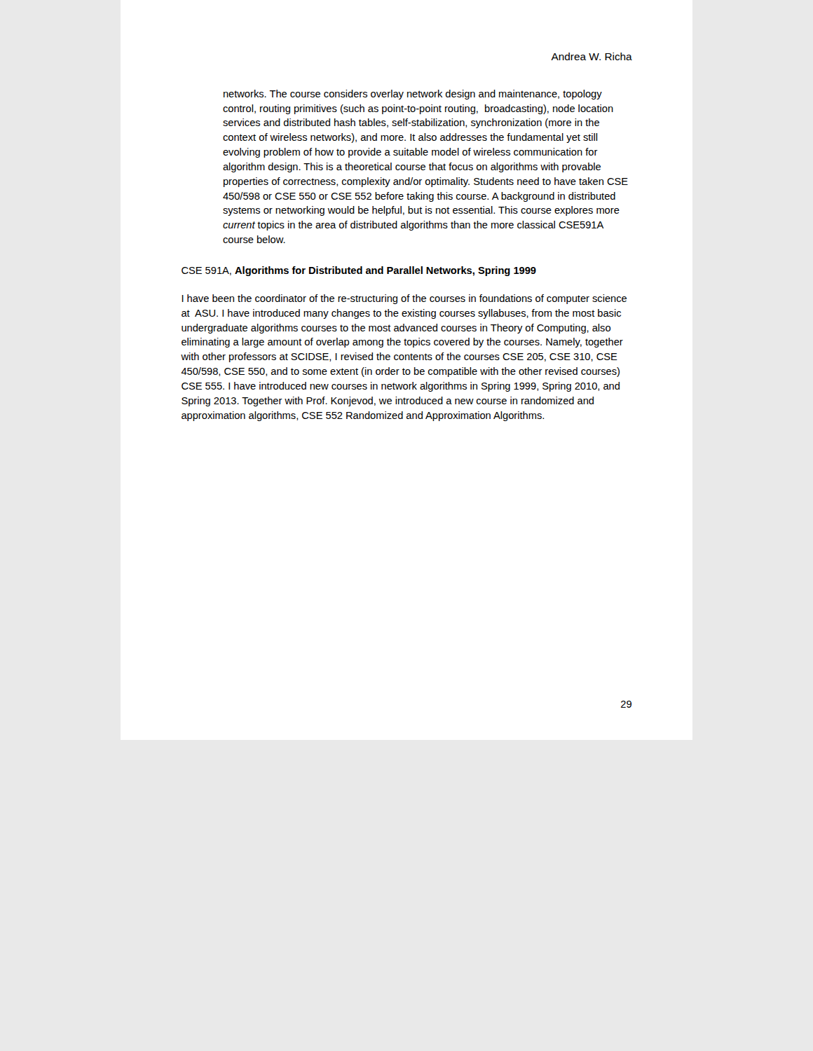Andrea W. Richa
networks. The course considers overlay network design and maintenance, topology control, routing primitives (such as point-to-point routing, broadcasting), node location services and distributed hash tables, self-stabilization, synchronization (more in the context of wireless networks), and more. It also addresses the fundamental yet still evolving problem of how to provide a suitable model of wireless communication for algorithm design. This is a theoretical course that focus on algorithms with provable properties of correctness, complexity and/or optimality. Students need to have taken CSE 450/598 or CSE 550 or CSE 552 before taking this course. A background in distributed systems or networking would be helpful, but is not essential. This course explores more current topics in the area of distributed algorithms than the more classical CSE591A course below.
CSE 591A, Algorithms for Distributed and Parallel Networks, Spring 1999
I have been the coordinator of the re-structuring of the courses in foundations of computer science at ASU. I have introduced many changes to the existing courses syllabuses, from the most basic undergraduate algorithms courses to the most advanced courses in Theory of Computing, also eliminating a large amount of overlap among the topics covered by the courses. Namely, together with other professors at SCIDSE, I revised the contents of the courses CSE 205, CSE 310, CSE 450/598, CSE 550, and to some extent (in order to be compatible with the other revised courses) CSE 555. I have introduced new courses in network algorithms in Spring 1999, Spring 2010, and Spring 2013. Together with Prof. Konjevod, we introduced a new course in randomized and approximation algorithms, CSE 552 Randomized and Approximation Algorithms.
29